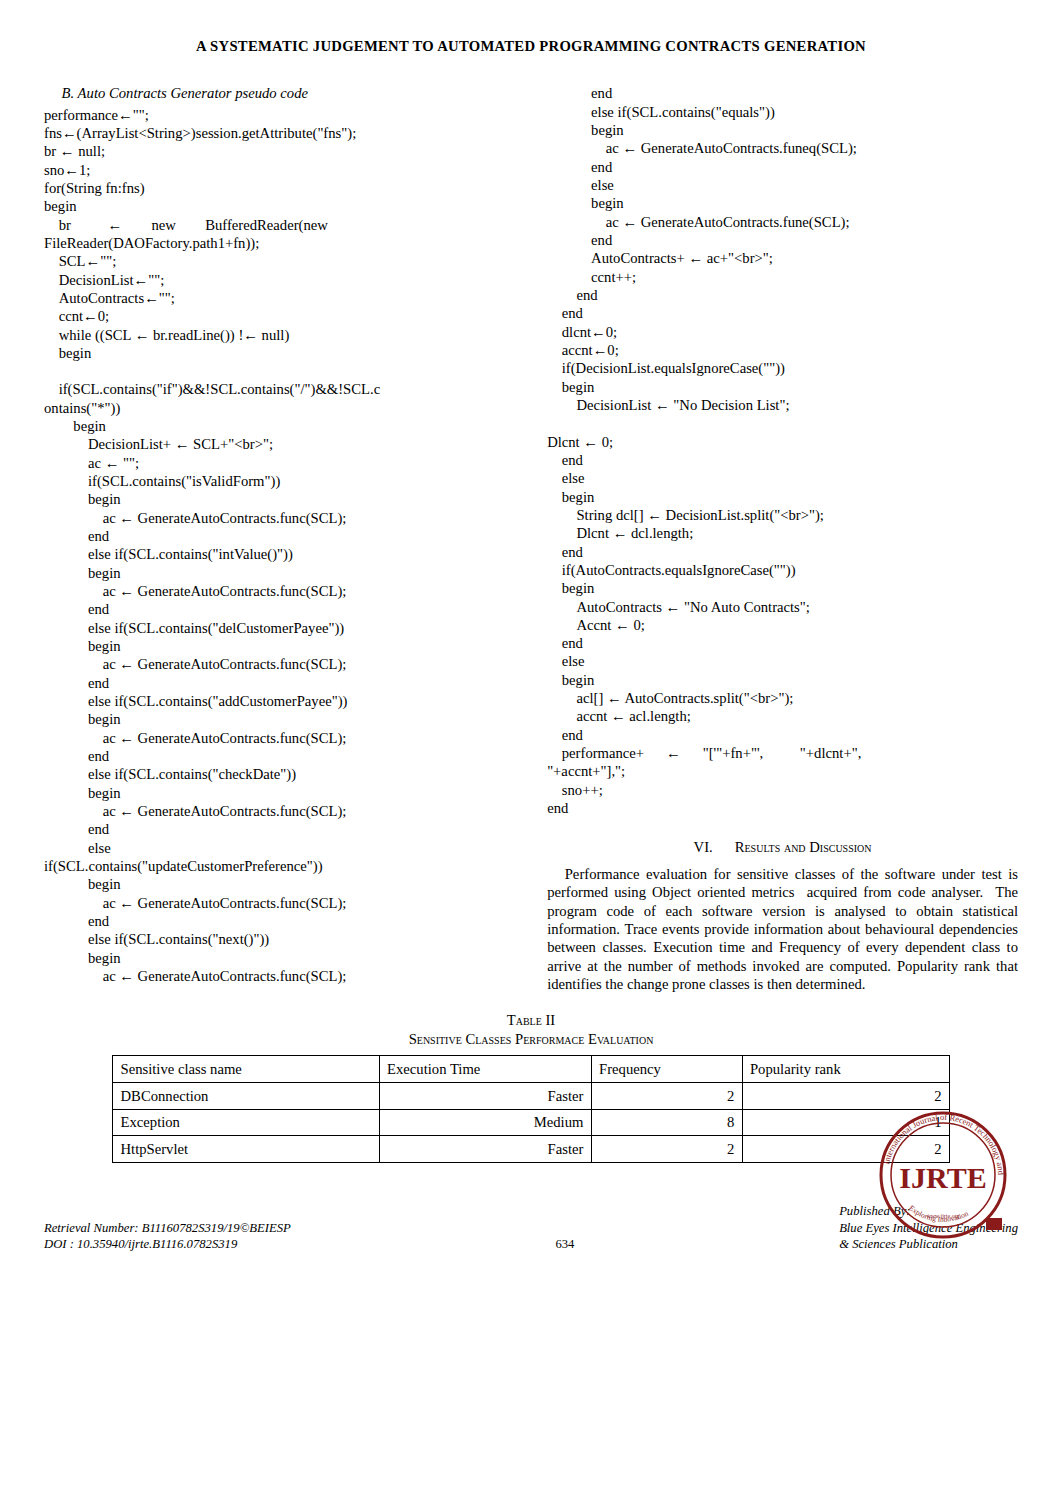A SYSTEMATIC JUDGEMENT TO AUTOMATED PROGRAMMING CONTRACTS GENERATION
B. Auto Contracts Generator pseudo code
performance←"";
fns←(ArrayList<String>)session.getAttribute("fns");
br ← null;
sno←1;
for(String fn:fns)
begin
    br          ←        new        BufferedReader(new
FileReader(DAOFactory.path1+fn));
    SCL←"";
    DecisionList←"";
    AutoContracts←"";
    ccnt←0;
    while ((SCL ← br.readLine()) !← null)
    begin

    if(SCL.contains("if")&&!SCL.contains("/")&&!SCL.c
ontains("*"))
        begin
            DecisionList+ ← SCL+"<br>";
            ac ← "";
            if(SCL.contains("isValidForm"))
            begin
                ac ← GenerateAutoContracts.func(SCL);
            end
            else if(SCL.contains("intValue()"))
            begin
                ac ← GenerateAutoContracts.func(SCL);
            end
            else if(SCL.contains("delCustomerPayee"))
            begin
                ac ← GenerateAutoContracts.func(SCL);
            end
            else if(SCL.contains("addCustomerPayee"))
            begin
                ac ← GenerateAutoContracts.func(SCL);
            end
            else if(SCL.contains("checkDate"))
            begin
                ac ← GenerateAutoContracts.func(SCL);
            end
            else
if(SCL.contains("updateCustomerPreference"))
            begin
                ac ← GenerateAutoContracts.func(SCL);
            end
            else if(SCL.contains("next()"))
            begin
                ac ← GenerateAutoContracts.func(SCL);
            end
            else if(SCL.contains("equals"))
            begin
                ac ← GenerateAutoContracts.funeq(SCL);
            end
            else
            begin
                ac ← GenerateAutoContracts.fune(SCL);
            end
            AutoContracts+ ← ac+"<br>";
            ccnt++;
        end
    end
    dlcnt←0;
    accnt←0;
    if(DecisionList.equalsIgnoreCase(""))
    begin
        DecisionList ← "No Decision List";

Dlcnt ← 0;
    end
    else
    begin
        String dcl[] ← DecisionList.split("<br>");
        Dlcnt ← dcl.length;
    end
    if(AutoContracts.equalsIgnoreCase(""))
    begin
        AutoContracts ← "No Auto Contracts";
        Accnt ← 0;
    end
    else
    begin
        acl[] ← AutoContracts.split("<br>");
        accnt ← acl.length;
    end
    performance+      ←      "['"+fn+"',          "+dlcnt+",
"+accnt+"],";
    sno++;
end
VI. Results and Discussion
Performance evaluation for sensitive classes of the software under test is performed using Object oriented metrics acquired from code analyser. The program code of each software version is analysed to obtain statistical information. Trace events provide information about behavioural dependencies between classes. Execution time and Frequency of every dependent class to arrive at the number of methods invoked are computed. Popularity rank that identifies the change prone classes is then determined.
Table II Sensitive Classes Performace Evaluation
| Sensitive class name | Execution Time | Frequency | Popularity rank |
| --- | --- | --- | --- |
| DBConnection | Faster | 2 | 2 |
| Exception | Medium | 8 | 1 |
| HttpServlet | Faster | 2 | 2 |
International Journal of Recent Technology and Engineering IJRTE Exploring Innovation www.ijrte.org
Retrieval Number: B11160782S319/19©BEIESP
DOI : 10.35940/ijrte.B1116.0782S319
634
Published By:
Blue Eyes Intelligence Engineering
& Sciences Publication